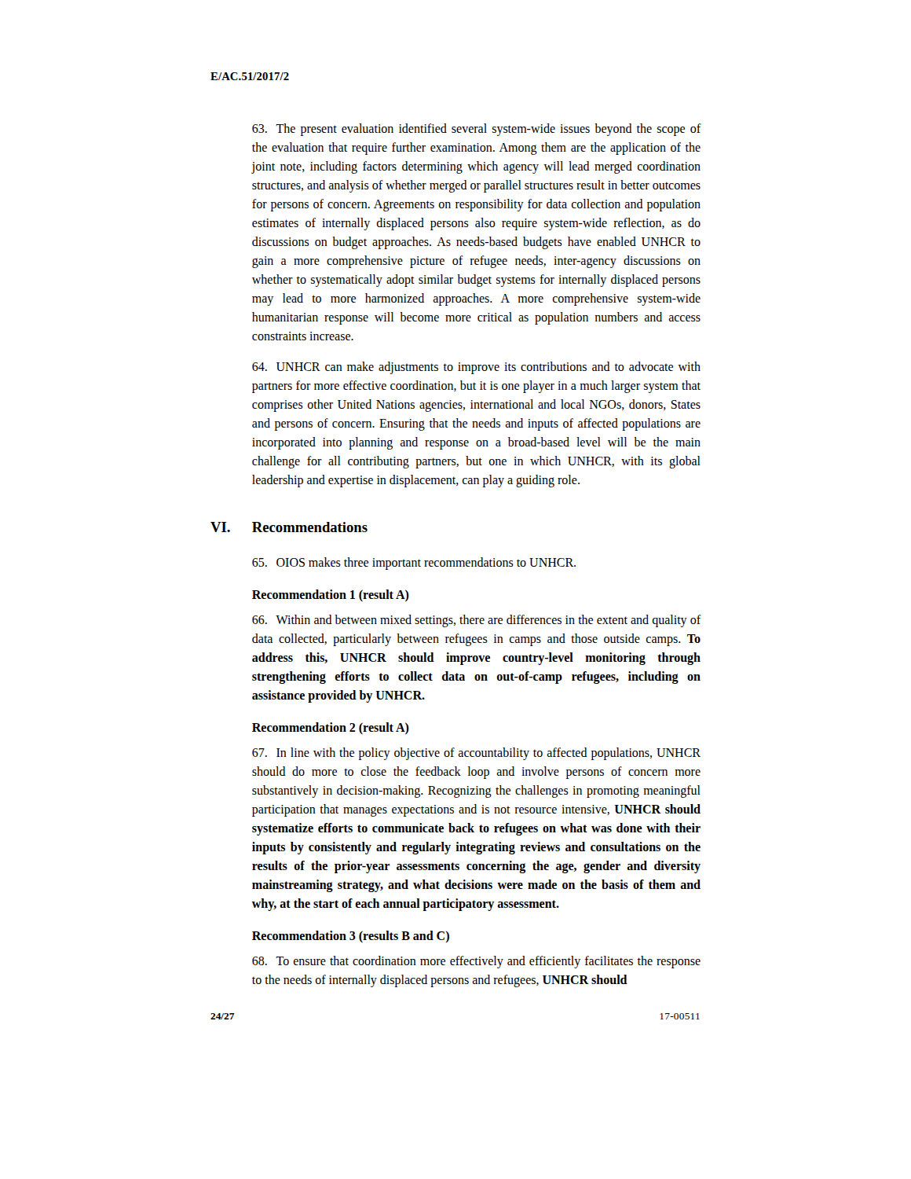E/AC.51/2017/2
63. The present evaluation identified several system-wide issues beyond the scope of the evaluation that require further examination. Among them are the application of the joint note, including factors determining which agency will lead merged coordination structures, and analysis of whether merged or parallel structures result in better outcomes for persons of concern. Agreements on responsibility for data collection and population estimates of internally displaced persons also require system-wide reflection, as do discussions on budget approaches. As needs-based budgets have enabled UNHCR to gain a more comprehensive picture of refugee needs, inter-agency discussions on whether to systematically adopt similar budget systems for internally displaced persons may lead to more harmonized approaches. A more comprehensive system-wide humanitarian response will become more critical as population numbers and access constraints increase.
64. UNHCR can make adjustments to improve its contributions and to advocate with partners for more effective coordination, but it is one player in a much larger system that comprises other United Nations agencies, international and local NGOs, donors, States and persons of concern. Ensuring that the needs and inputs of affected populations are incorporated into planning and response on a broad-based level will be the main challenge for all contributing partners, but one in which UNHCR, with its global leadership and expertise in displacement, can play a guiding role.
VI. Recommendations
65. OIOS makes three important recommendations to UNHCR.
Recommendation 1 (result A)
66. Within and between mixed settings, there are differences in the extent and quality of data collected, particularly between refugees in camps and those outside camps. To address this, UNHCR should improve country-level monitoring through strengthening efforts to collect data on out-of-camp refugees, including on assistance provided by UNHCR.
Recommendation 2 (result A)
67. In line with the policy objective of accountability to affected populations, UNHCR should do more to close the feedback loop and involve persons of concern more substantively in decision-making. Recognizing the challenges in promoting meaningful participation that manages expectations and is not resource intensive, UNHCR should systematize efforts to communicate back to refugees on what was done with their inputs by consistently and regularly integrating reviews and consultations on the results of the prior-year assessments concerning the age, gender and diversity mainstreaming strategy, and what decisions were made on the basis of them and why, at the start of each annual participatory assessment.
Recommendation 3 (results B and C)
68. To ensure that coordination more effectively and efficiently facilitates the response to the needs of internally displaced persons and refugees, UNHCR should
24/27 17-00511